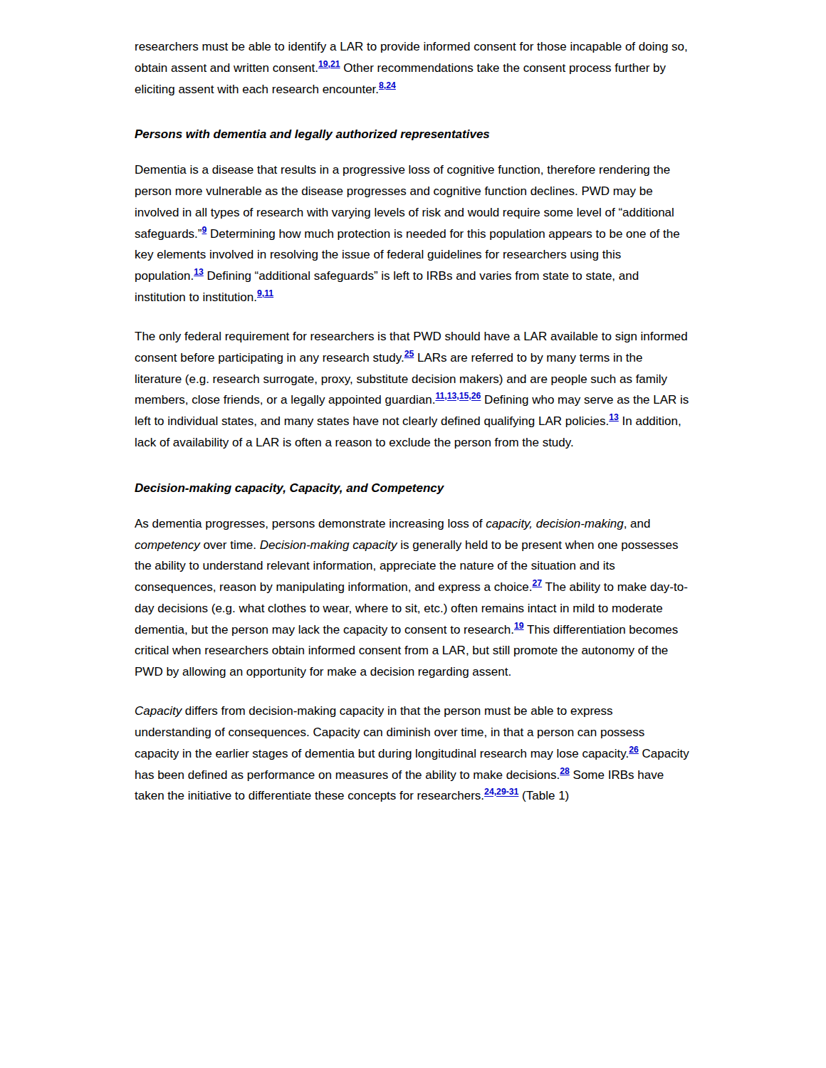researchers must be able to identify a LAR to provide informed consent for those incapable of doing so, obtain assent and written consent.19,21 Other recommendations take the consent process further by eliciting assent with each research encounter.8,24
Persons with dementia and legally authorized representatives
Dementia is a disease that results in a progressive loss of cognitive function, therefore rendering the person more vulnerable as the disease progresses and cognitive function declines. PWD may be involved in all types of research with varying levels of risk and would require some level of “additional safeguards.”9 Determining how much protection is needed for this population appears to be one of the key elements involved in resolving the issue of federal guidelines for researchers using this population.13 Defining “additional safeguards” is left to IRBs and varies from state to state, and institution to institution.9,11
The only federal requirement for researchers is that PWD should have a LAR available to sign informed consent before participating in any research study.25 LARs are referred to by many terms in the literature (e.g. research surrogate, proxy, substitute decision makers) and are people such as family members, close friends, or a legally appointed guardian.11,13,15,26 Defining who may serve as the LAR is left to individual states, and many states have not clearly defined qualifying LAR policies.13 In addition, lack of availability of a LAR is often a reason to exclude the person from the study.
Decision-making capacity, Capacity, and Competency
As dementia progresses, persons demonstrate increasing loss of capacity, decision-making, and competency over time. Decision-making capacity is generally held to be present when one possesses the ability to understand relevant information, appreciate the nature of the situation and its consequences, reason by manipulating information, and express a choice.27 The ability to make day-to-day decisions (e.g. what clothes to wear, where to sit, etc.) often remains intact in mild to moderate dementia, but the person may lack the capacity to consent to research.19 This differentiation becomes critical when researchers obtain informed consent from a LAR, but still promote the autonomy of the PWD by allowing an opportunity for make a decision regarding assent.
Capacity differs from decision-making capacity in that the person must be able to express understanding of consequences. Capacity can diminish over time, in that a person can possess capacity in the earlier stages of dementia but during longitudinal research may lose capacity.26 Capacity has been defined as performance on measures of the ability to make decisions.28 Some IRBs have taken the initiative to differentiate these concepts for researchers.24,29-31 (Table 1)